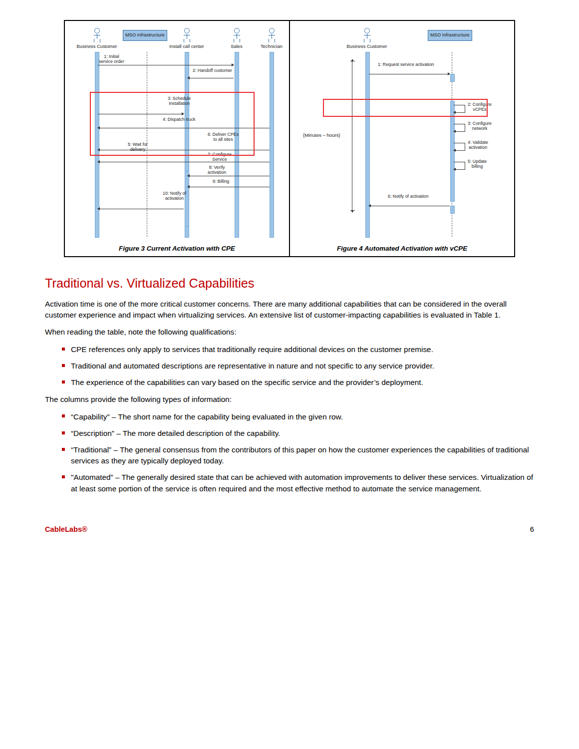Business Customer
MSO Infrastructure
Install call center
Sales
Technician
1: Initial
service order
2: Handoff customer
3: Schedule
Installation
4: Dispatch truck
6: Deliver CPEs
to all sites
5: Wait for
delivery
7: Configure
Service
8: Verify
activation
9: Billing
10: Notify of
activation
Figure 3 Current Activation with CPE
Business Customer
MSO Infrastructure
1: Request service activation
2: Configure
vCPEs
3: Configure
network
4: Validate
activation
5: Update
billing
6: Notify of activation
{Minutes – hours}
Figure 4 Automated Activation with vCPE
Traditional vs. Virtualized Capabilities
Activation time is one of the more critical customer concerns. There are many additional capabilities that can be considered in the overall customer experience and impact when virtualizing services. An extensive list of customer-impacting capabilities is evaluated in Table 1.
When reading the table, note the following qualifications:
CPE references only apply to services that traditionally require additional devices on the customer premise.
Traditional and automated descriptions are representative in nature and not specific to any service provider.
The experience of the capabilities can vary based on the specific service and the provider’s deployment.
The columns provide the following types of information:
“Capability” – The short name for the capability being evaluated in the given row.
“Description” – The more detailed description of the capability.
“Traditional” – The general consensus from the contributors of this paper on how the customer experiences the capabilities of traditional services as they are typically deployed today.
"Automated” – The generally desired state that can be achieved with automation improvements to deliver these services. Virtualization of at least some portion of the service is often required and the most effective method to automate the service management.
CableLabs® 6